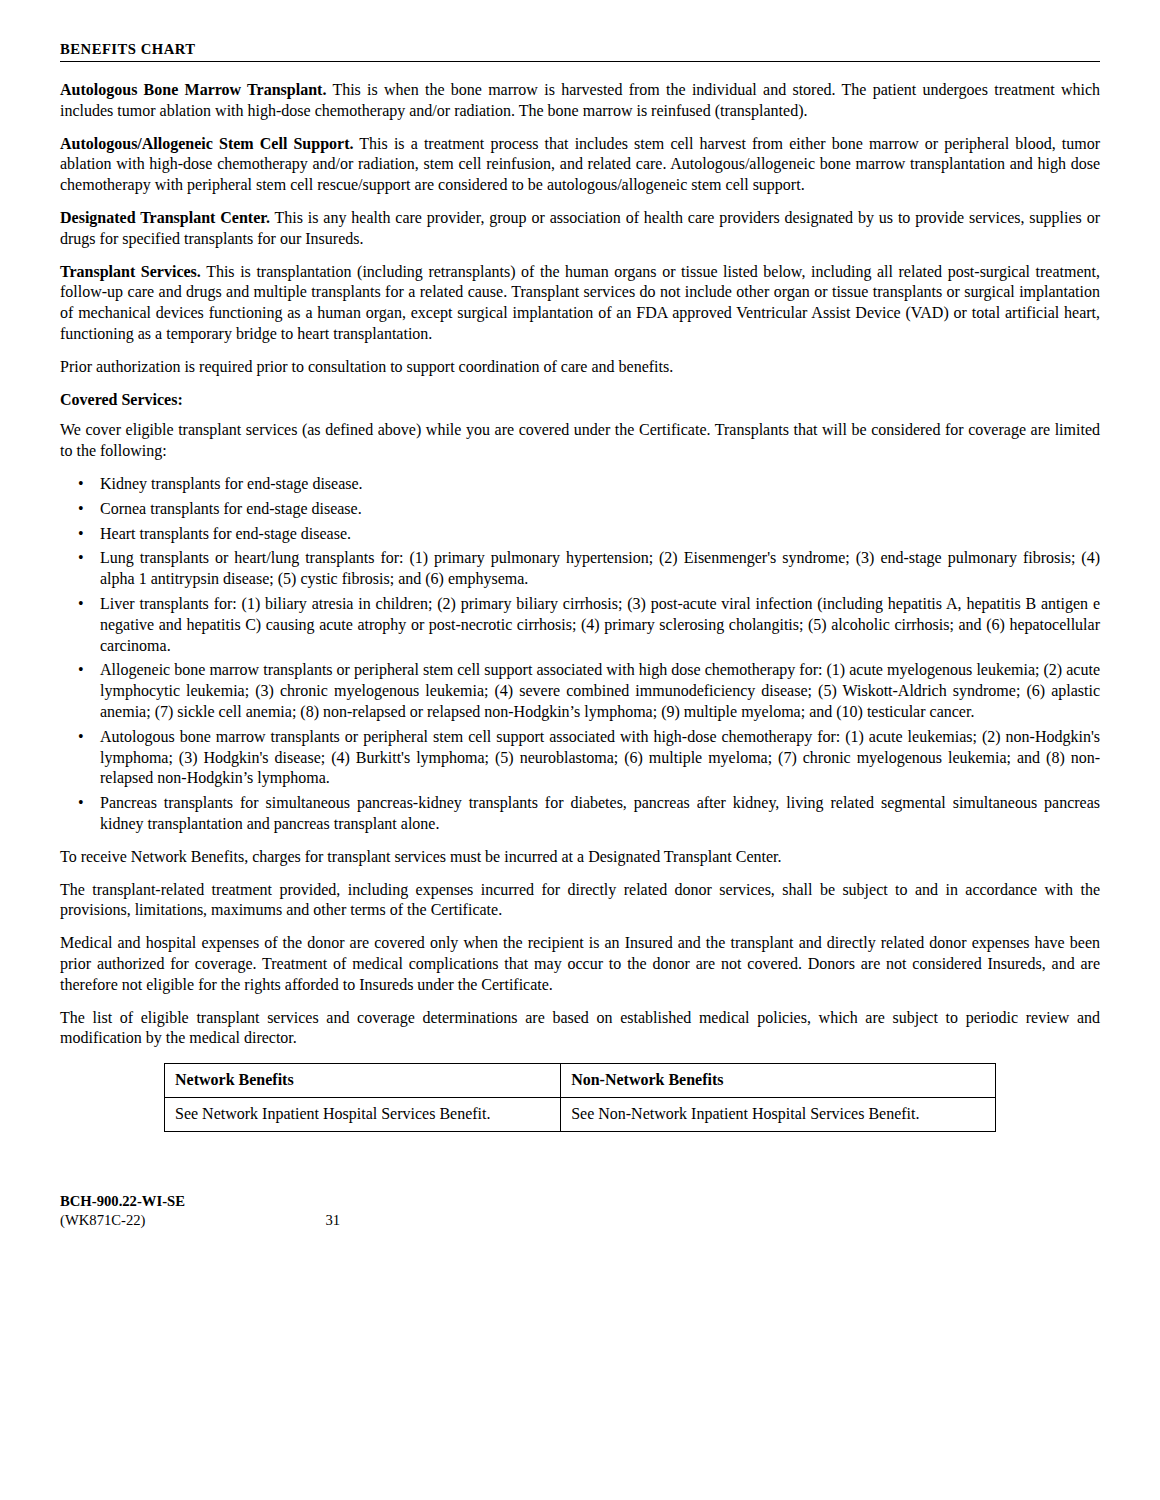BENEFITS CHART
Autologous Bone Marrow Transplant. This is when the bone marrow is harvested from the individual and stored. The patient undergoes treatment which includes tumor ablation with high-dose chemotherapy and/or radiation. The bone marrow is reinfused (transplanted).
Autologous/Allogeneic Stem Cell Support. This is a treatment process that includes stem cell harvest from either bone marrow or peripheral blood, tumor ablation with high-dose chemotherapy and/or radiation, stem cell reinfusion, and related care. Autologous/allogeneic bone marrow transplantation and high dose chemotherapy with peripheral stem cell rescue/support are considered to be autologous/allogeneic stem cell support.
Designated Transplant Center. This is any health care provider, group or association of health care providers designated by us to provide services, supplies or drugs for specified transplants for our Insureds.
Transplant Services. This is transplantation (including retransplants) of the human organs or tissue listed below, including all related post-surgical treatment, follow-up care and drugs and multiple transplants for a related cause. Transplant services do not include other organ or tissue transplants or surgical implantation of mechanical devices functioning as a human organ, except surgical implantation of an FDA approved Ventricular Assist Device (VAD) or total artificial heart, functioning as a temporary bridge to heart transplantation.
Prior authorization is required prior to consultation to support coordination of care and benefits.
Covered Services:
We cover eligible transplant services (as defined above) while you are covered under the Certificate. Transplants that will be considered for coverage are limited to the following:
Kidney transplants for end-stage disease.
Cornea transplants for end-stage disease.
Heart transplants for end-stage disease.
Lung transplants or heart/lung transplants for: (1) primary pulmonary hypertension; (2) Eisenmenger's syndrome; (3) end-stage pulmonary fibrosis; (4) alpha 1 antitrypsin disease; (5) cystic fibrosis; and (6) emphysema.
Liver transplants for: (1) biliary atresia in children; (2) primary biliary cirrhosis; (3) post-acute viral infection (including hepatitis A, hepatitis B antigen e negative and hepatitis C) causing acute atrophy or post-necrotic cirrhosis; (4) primary sclerosing cholangitis; (5) alcoholic cirrhosis; and (6) hepatocellular carcinoma.
Allogeneic bone marrow transplants or peripheral stem cell support associated with high dose chemotherapy for: (1) acute myelogenous leukemia; (2) acute lymphocytic leukemia; (3) chronic myelogenous leukemia; (4) severe combined immunodeficiency disease; (5) Wiskott-Aldrich syndrome; (6) aplastic anemia; (7) sickle cell anemia; (8) non-relapsed or relapsed non-Hodgkin’s lymphoma; (9) multiple myeloma; and (10) testicular cancer.
Autologous bone marrow transplants or peripheral stem cell support associated with high-dose chemotherapy for: (1) acute leukemias; (2) non-Hodgkin's lymphoma; (3) Hodgkin's disease; (4) Burkitt's lymphoma; (5) neuroblastoma; (6) multiple myeloma; (7) chronic myelogenous leukemia; and (8) non-relapsed non-Hodgkin’s lymphoma.
Pancreas transplants for simultaneous pancreas-kidney transplants for diabetes, pancreas after kidney, living related segmental simultaneous pancreas kidney transplantation and pancreas transplant alone.
To receive Network Benefits, charges for transplant services must be incurred at a Designated Transplant Center.
The transplant-related treatment provided, including expenses incurred for directly related donor services, shall be subject to and in accordance with the provisions, limitations, maximums and other terms of the Certificate.
Medical and hospital expenses of the donor are covered only when the recipient is an Insured and the transplant and directly related donor expenses have been prior authorized for coverage. Treatment of medical complications that may occur to the donor are not covered. Donors are not considered Insureds, and are therefore not eligible for the rights afforded to Insureds under the Certificate.
The list of eligible transplant services and coverage determinations are based on established medical policies, which are subject to periodic review and modification by the medical director.
| Network Benefits | Non-Network Benefits |
| --- | --- |
| See Network Inpatient Hospital Services Benefit. | See Non-Network Inpatient Hospital Services Benefit. |
BCH-900.22-WI-SE
(WK871C-22) 31